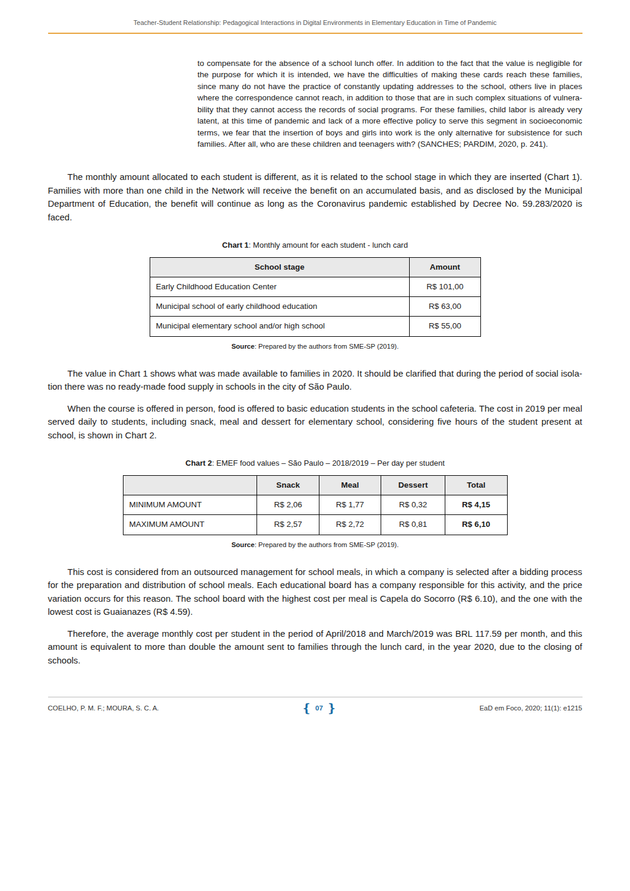Teacher-Student Relationship: Pedagogical Interactions in Digital Environments in Elementary Education in Time of Pandemic
to compensate for the absence of a school lunch offer. In addition to the fact that the value is negligible for the purpose for which it is intended, we have the difficulties of making these cards reach these families, since many do not have the practice of constantly updating addresses to the school, others live in places where the correspondence cannot reach, in addition to those that are in such complex situations of vulnerability that they cannot access the records of social programs. For these families, child labor is already very latent, at this time of pandemic and lack of a more effective policy to serve this segment in socioeconomic terms, we fear that the insertion of boys and girls into work is the only alternative for subsistence for such families. After all, who are these children and teenagers with? (SANCHES; PARDIM, 2020, p. 241).
The monthly amount allocated to each student is different, as it is related to the school stage in which they are inserted (Chart 1). Families with more than one child in the Network will receive the benefit on an accumulated basis, and as disclosed by the Municipal Department of Education, the benefit will continue as long as the Coronavirus pandemic established by Decree No. 59.283/2020 is faced.
Chart 1: Monthly amount for each student - lunch card
| School stage | Amount |
| --- | --- |
| Early Childhood Education Center | R$ 101,00 |
| Municipal school of early childhood education | R$ 63,00 |
| Municipal elementary school and/or high school | R$ 55,00 |
Source: Prepared by the authors from SME-SP (2019).
The value in Chart 1 shows what was made available to families in 2020. It should be clarified that during the period of social isolation there was no ready-made food supply in schools in the city of São Paulo.
When the course is offered in person, food is offered to basic education students in the school cafeteria. The cost in 2019 per meal served daily to students, including snack, meal and dessert for elementary school, considering five hours of the student present at school, is shown in Chart 2.
Chart 2: EMEF food values – São Paulo – 2018/2019 – Per day per student
| | Snack | Meal | Dessert | Total |
| --- | --- | --- | --- | --- |
| MINIMUM AMOUNT | R$ 2,06 | R$ 1,77 | R$ 0,32 | R$ 4,15 |
| MAXIMUM AMOUNT | R$ 2,57 | R$ 2,72 | R$ 0,81 | R$ 6,10 |
Source: Prepared by the authors from SME-SP (2019).
This cost is considered from an outsourced management for school meals, in which a company is selected after a bidding process for the preparation and distribution of school meals. Each educational board has a company responsible for this activity, and the price variation occurs for this reason. The school board with the highest cost per meal is Capela do Socorro (R$ 6.10), and the one with the lowest cost is Guaianazes (R$ 4.59).
Therefore, the average monthly cost per student in the period of April/2018 and March/2019 was BRL 117.59 per month, and this amount is equivalent to more than double the amount sent to families through the lunch card, in the year 2020, due to the closing of schools.
COELHO, P. M. F.; MOURA, S. C. A. ❴07❵ EaD em Foco, 2020; 11(1): e1215